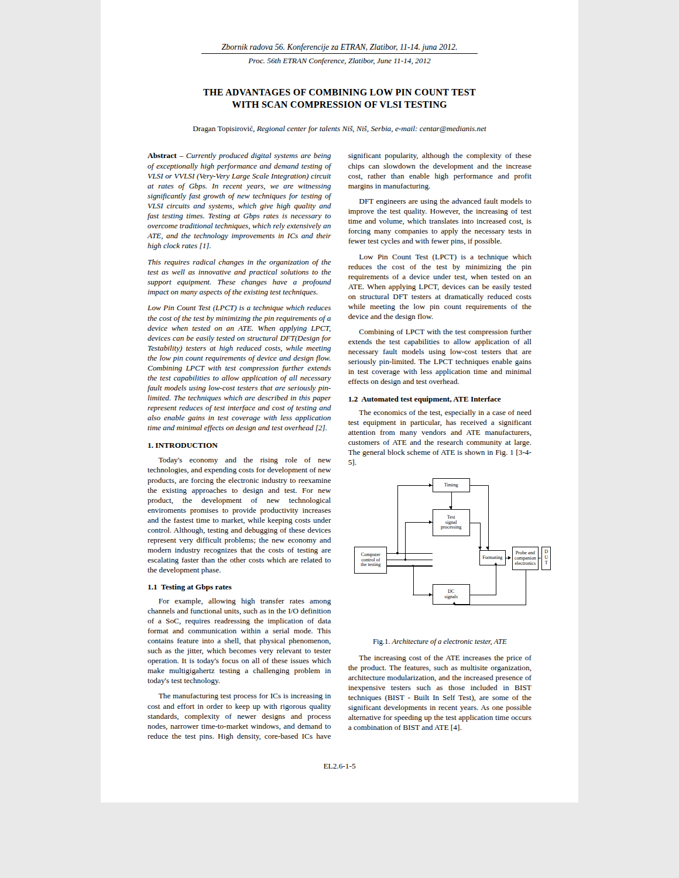Zbornik radova 56. Konferencije za ETRAN, Zlatibor, 11-14. juna 2012. Proc. 56th ETRAN Conference, Zlatibor, June 11-14, 2012
THE ADVANTAGES OF COMBINING LOW PIN COUNT TEST
WITH SCAN COMPRESSION OF VLSI TESTING
Dragan Topisirović, Regional center for talents Niš, Niš, Serbia, e-mail: centar@medianis.net
Abstract – Currently produced digital systems are being of exceptionally high performance and demand testing of VLSI or VVLSI (Very-Very Large Scale Integration) circuit at rates of Gbps. In recent years, we are witnessing significantly fast growth of new techniques for testing of VLSI circuits and systems, which give high quality and fast testing times. Testing at Gbps rates is necessary to overcome traditional techniques, which rely extensively an ATE, and the technology improvements in ICs and their high clock rates [1].
This requires radical changes in the organization of the test as well as innovative and practical solutions to the support equipment. These changes have a profound impact on many aspects of the existing test techniques.
Low Pin Count Test (LPCT) is a technique which reduces the cost of the test by minimizing the pin requirements of a device when tested on an ATE. When applying LPCT, devices can be easily tested on structural DFT(Design for Testability) testers at high reduced costs, while meeting the low pin count requirements of device and design flow. Combining LPCT with test compression further extends the test capabilities to allow application of all necessary fault models using low-cost testers that are seriously pin-limited. The techniques which are described in this paper represent reduces of test interface and cost of testing and also enable gains in test coverage with less application time and minimal effects on design and test overhead [2].
1. INTRODUCTION
Today's economy and the rising role of new technologies, and expending costs for development of new products, are forcing the electronic industry to reexamine the existing approaches to design and test. For new product, the development of new technological enviroments promises to provide productivity increases and the fastest time to market, while keeping costs under control. Although, testing and debugging of these devices represent very difficult problems; the new economy and modern industry recognizes that the costs of testing are escalating faster than the other costs which are related to the development phase.
1.1 Testing at Gbps rates
For example, allowing high transfer rates among channels and functional units, such as in the I/O definition of a SoC, requires readressing the implication of data format and communication within a serial mode. This contains feature into a shell, that physical phenomenon, such as the jitter, which becomes very relevant to tester operation. It is today's focus on all of these issues which make multigigahertz testing a challenging problem in today's test technology.
The manufacturing test process for ICs is increasing in cost and effort in order to keep up with rigorous quality standards, complexity of newer designs and process nodes, narrower time-to-market windows, and demand to reduce the test pins. High density, core-based ICs have significant popularity, although the complexity of these chips can slowdown the development and the increase cost, rather than enable high performance and profit margins in manufacturing.
DFT engineers are using the advanced fault models to improve the test quality. However, the increasing of test time and volume, which translates into increased cost, is forcing many companies to apply the necessary tests in fewer test cycles and with fewer pins, if possible.
Low Pin Count Test (LPCT) is a technique which reduces the cost of the test by minimizing the pin requirements of a device under test, when tested on an ATE. When applying LPCT, devices can be easily tested on structural DFT testers at dramatically reduced costs while meeting the low pin count requirements of the device and the design flow.
Combining of LPCT with the test compression further extends the test capabilities to allow application of all necessary fault models using low-cost testers that are seriously pin-limited. The LPCT techniques enable gains in test coverage with less application time and minimal effects on design and test overhead.
1.2 Automated test equipment, ATE Interface
The economics of the test, especially in a case of need test equipment in particular, has received a significant attention from many vendors and ATE manufacturers, customers of ATE and the research community at large. The general block scheme of ATE is shown in Fig. 1 [3-4-5].
Timing
Test
signal
processing
DC
signals
Computer
control of
the testing
Formating
Probe and
companion
electronics
D
U
T
Fig.1. Architecture of a electronic tester, ATE
The increasing cost of the ATE increases the price of the product. The features, such as multisite organization, architecture modularization, and the increased presence of inexpensive testers such as those included in BIST techniques (BIST - Built In Self Test), are some of the significant developments in recent years. As one possible alternative for speeding up the test application time occurs a combination of BIST and ATE [4].
EL2.6-1-5